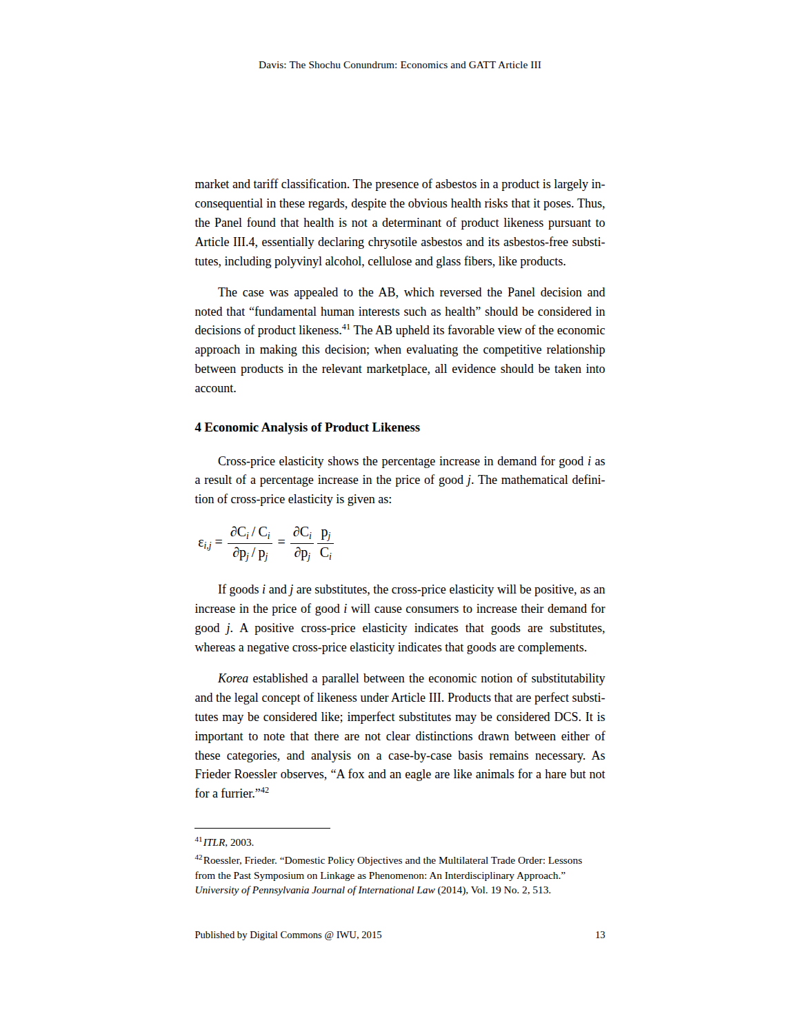Davis: The Shochu Conundrum: Economics and GATT Article III
market and tariff classification. The presence of asbestos in a product is largely inconsequential in these regards, despite the obvious health risks that it poses. Thus, the Panel found that health is not a determinant of product likeness pursuant to Article III.4, essentially declaring chrysotile asbestos and its asbestos-free substitutes, including polyvinyl alcohol, cellulose and glass fibers, like products.
The case was appealed to the AB, which reversed the Panel decision and noted that “fundamental human interests such as health” should be considered in decisions of product likeness.41 The AB upheld its favorable view of the economic approach in making this decision; when evaluating the competitive relationship between products in the relevant marketplace, all evidence should be taken into account.
4 Economic Analysis of Product Likeness
Cross-price elasticity shows the percentage increase in demand for good i as a result of a percentage increase in the price of good j. The mathematical definition of cross-price elasticity is given as:
εi,j = ∂Ci / Ci∂pj / pj = ∂Ci∂pj pj Ci
If goods i and j are substitutes, the cross-price elasticity will be positive, as an increase in the price of good i will cause consumers to increase their demand for good j. A positive cross-price elasticity indicates that goods are substitutes, whereas a negative cross-price elasticity indicates that goods are complements.
Korea established a parallel between the economic notion of substitutability and the legal concept of likeness under Article III. Products that are perfect substitutes may be considered like; imperfect substitutes may be considered DCS. It is important to note that there are not clear distinctions drawn between either of these categories, and analysis on a case-by-case basis remains necessary. As Frieder Roessler observes, “A fox and an eagle are like animals for a hare but not for a furrier.”42
41 ITLR, 2003.
42 Roessler, Frieder. “Domestic Policy Objectives and the Multilateral Trade Order: Lessons from the Past Symposium on Linkage as Phenomenon: An Interdisciplinary Approach.” University of Pennsylvania Journal of International Law (2014), Vol. 19 No. 2, 513.
Published by Digital Commons @ IWU, 2015 13